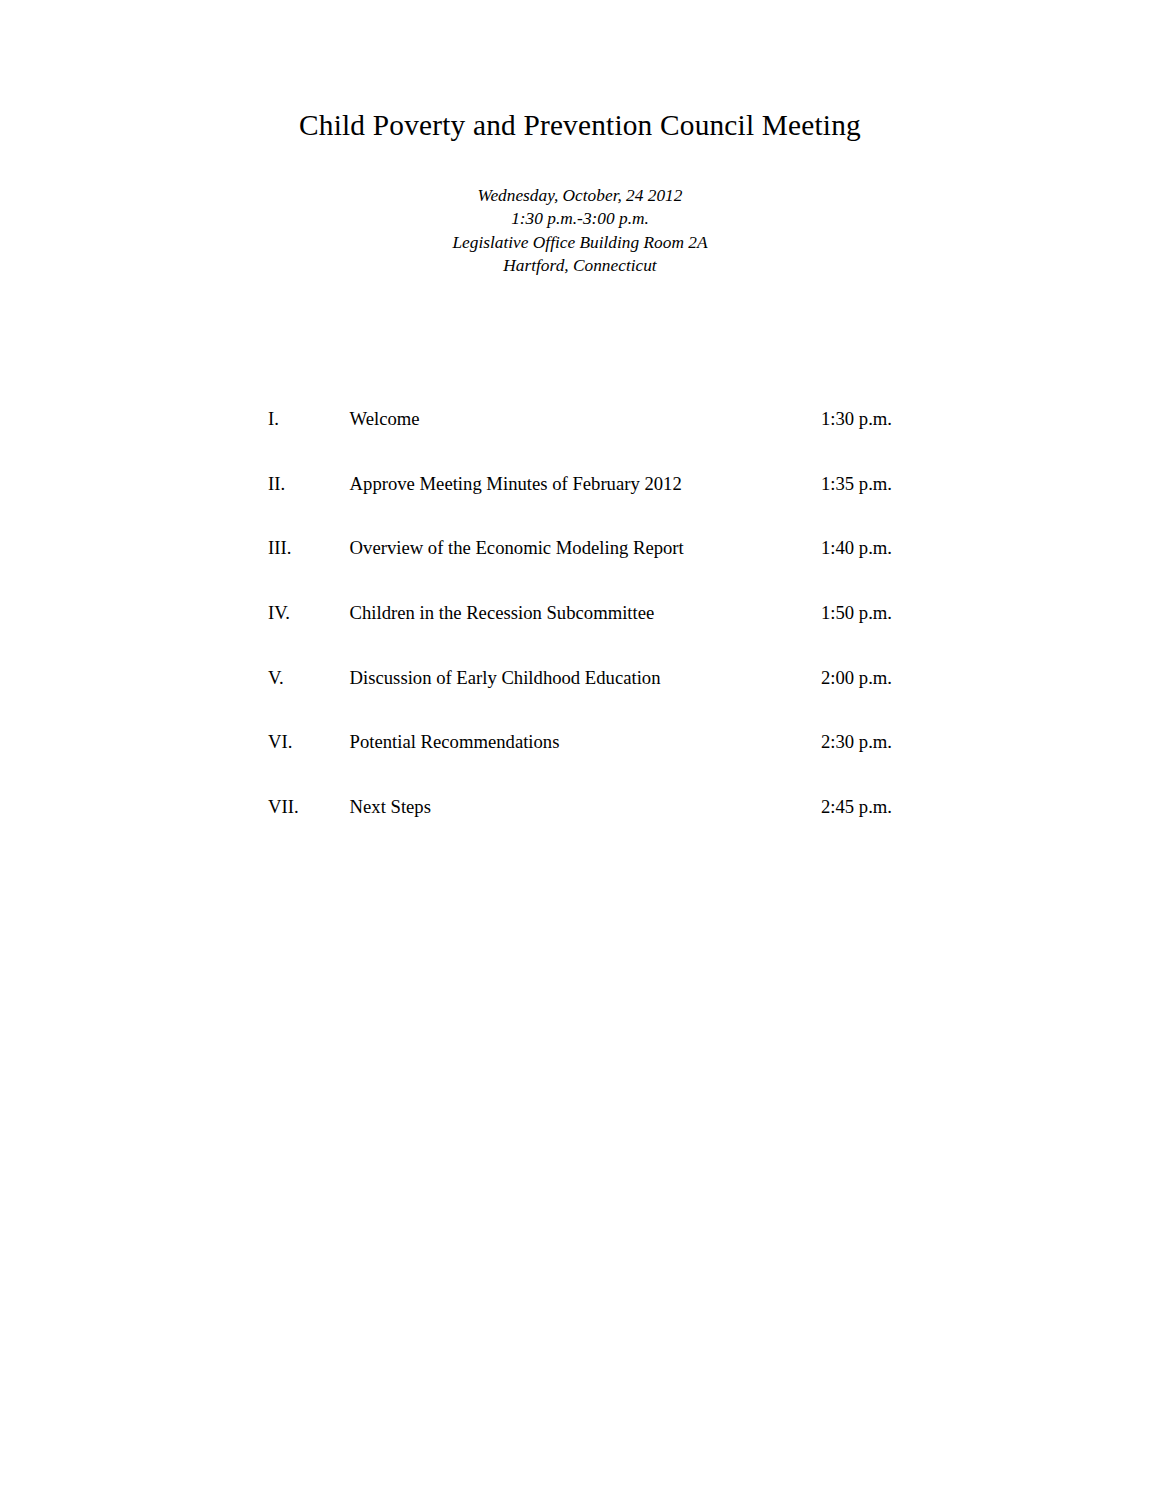Child Poverty and Prevention Council Meeting
Wednesday, October, 24 2012
1:30 p.m.-3:00 p.m.
Legislative Office Building Room 2A
Hartford, Connecticut
| I. | Welcome | 1:30 p.m. |
| II. | Approve Meeting Minutes of February 2012 | 1:35 p.m. |
| III. | Overview of the Economic Modeling Report | 1:40 p.m. |
| IV. | Children in the Recession Subcommittee | 1:50 p.m. |
| V. | Discussion of Early Childhood Education | 2:00 p.m. |
| VI. | Potential Recommendations | 2:30 p.m. |
| VII. | Next Steps | 2:45 p.m. |